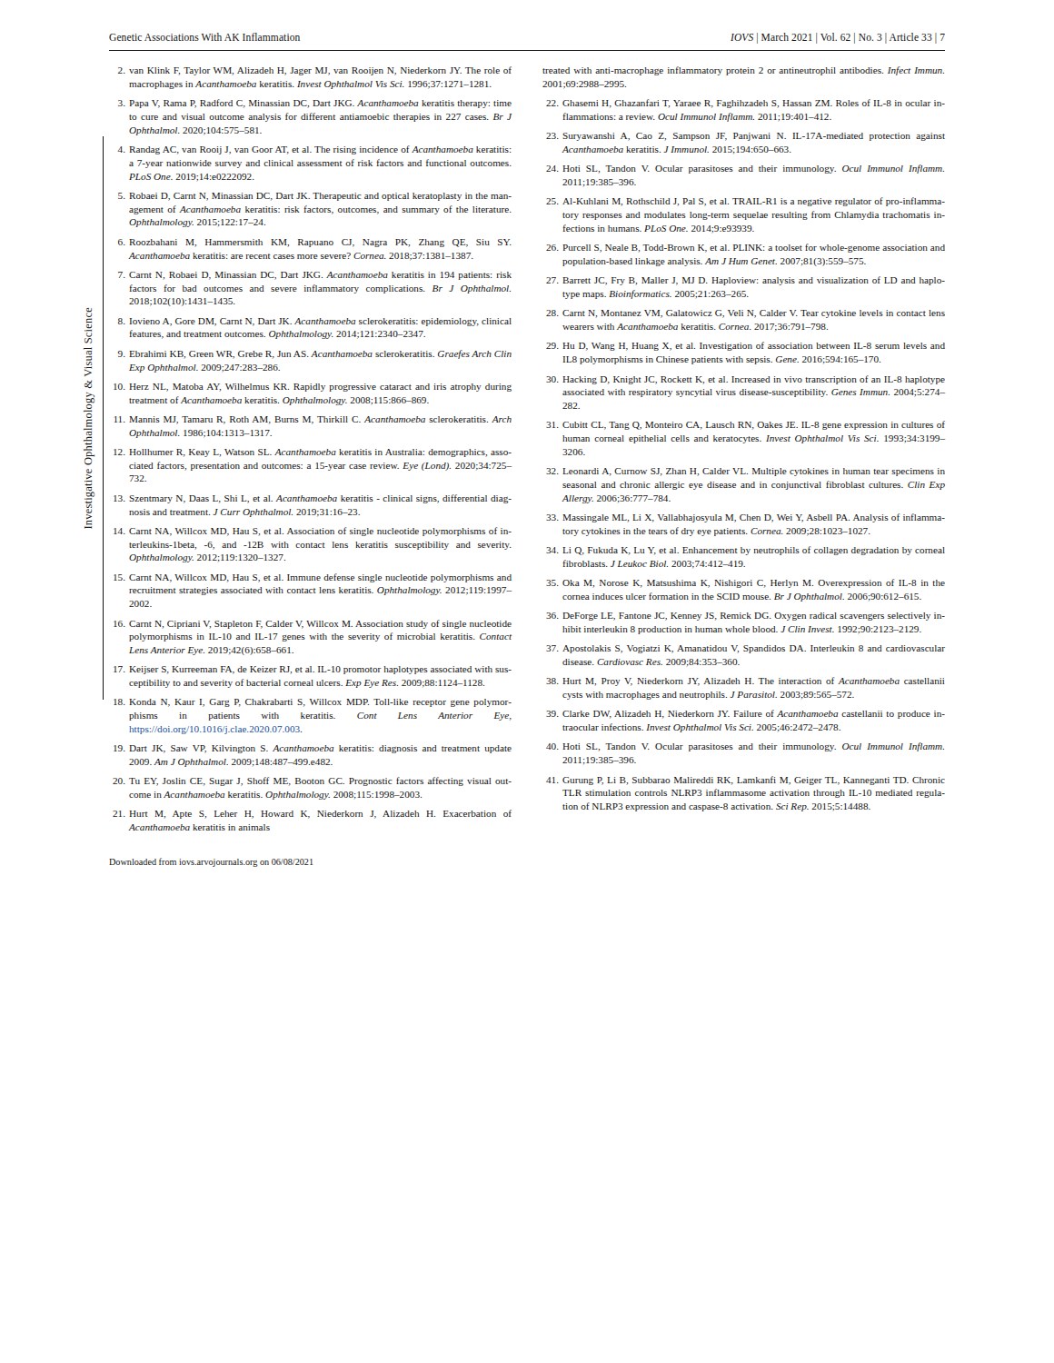Genetic Associations With AK Inflammation
IOVS | March 2021 | Vol. 62 | No. 3 | Article 33 | 7
Investigative Ophthalmology & Visual Science
2. van Klink F, Taylor WM, Alizadeh H, Jager MJ, van Rooijen N, Niederkorn JY. The role of macrophages in Acanthamoeba keratitis. Invest Ophthalmol Vis Sci. 1996;37:1271–1281.
3. Papa V, Rama P, Radford C, Minassian DC, Dart JKG. Acanthamoeba keratitis therapy: time to cure and visual outcome analysis for different antiamoebic therapies in 227 cases. Br J Ophthalmol. 2020;104:575–581.
4. Randag AC, van Rooij J, van Goor AT, et al. The rising incidence of Acanthamoeba keratitis: a 7-year nationwide survey and clinical assessment of risk factors and functional outcomes. PLoS One. 2019;14:e0222092.
5. Robaei D, Carnt N, Minassian DC, Dart JK. Therapeutic and optical keratoplasty in the management of Acanthamoeba keratitis: risk factors, outcomes, and summary of the literature. Ophthalmology. 2015;122:17–24.
6. Roozbahani M, Hammersmith KM, Rapuano CJ, Nagra PK, Zhang QE, Siu SY. Acanthamoeba keratitis: are recent cases more severe? Cornea. 2018;37:1381–1387.
7. Carnt N, Robaei D, Minassian DC, Dart JKG. Acanthamoeba keratitis in 194 patients: risk factors for bad outcomes and severe inflammatory complications. Br J Ophthalmol. 2018;102(10):1431–1435.
8. Iovieno A, Gore DM, Carnt N, Dart JK. Acanthamoeba sclerokeratitis: epidemiology, clinical features, and treatment outcomes. Ophthalmology. 2014;121:2340–2347.
9. Ebrahimi KB, Green WR, Grebe R, Jun AS. Acanthamoeba sclerokeratitis. Graefes Arch Clin Exp Ophthalmol. 2009;247:283–286.
10. Herz NL, Matoba AY, Wilhelmus KR. Rapidly progressive cataract and iris atrophy during treatment of Acanthamoeba keratitis. Ophthalmology. 2008;115:866–869.
11. Mannis MJ, Tamaru R, Roth AM, Burns M, Thirkill C. Acanthamoeba sclerokeratitis. Arch Ophthalmol. 1986;104:1313–1317.
12. Hollhumer R, Keay L, Watson SL. Acanthamoeba keratitis in Australia: demographics, associated factors, presentation and outcomes: a 15-year case review. Eye (Lond). 2020;34:725–732.
13. Szentmary N, Daas L, Shi L, et al. Acanthamoeba keratitis - clinical signs, differential diagnosis and treatment. J Curr Ophthalmol. 2019;31:16–23.
14. Carnt NA, Willcox MD, Hau S, et al. Association of single nucleotide polymorphisms of interleukins-1beta, -6, and -12B with contact lens keratitis susceptibility and severity. Ophthalmology. 2012;119:1320–1327.
15. Carnt NA, Willcox MD, Hau S, et al. Immune defense single nucleotide polymorphisms and recruitment strategies associated with contact lens keratitis. Ophthalmology. 2012;119:1997–2002.
16. Carnt N, Cipriani V, Stapleton F, Calder V, Willcox M. Association study of single nucleotide polymorphisms in IL-10 and IL-17 genes with the severity of microbial keratitis. Contact Lens Anterior Eye. 2019;42(6):658–661.
17. Keijser S, Kurreeman FA, de Keizer RJ, et al. IL-10 promotor haplotypes associated with susceptibility to and severity of bacterial corneal ulcers. Exp Eye Res. 2009;88:1124–1128.
18. Konda N, Kaur I, Garg P, Chakrabarti S, Willcox MDP. Toll-like receptor gene polymorphisms in patients with keratitis. Cont Lens Anterior Eye, https://doi.org/10.1016/j.clae.2020.07.003.
19. Dart JK, Saw VP, Kilvington S. Acanthamoeba keratitis: diagnosis and treatment update 2009. Am J Ophthalmol. 2009;148:487–499.e482.
20. Tu EY, Joslin CE, Sugar J, Shoff ME, Booton GC. Prognostic factors affecting visual outcome in Acanthamoeba keratitis. Ophthalmology. 2008;115:1998–2003.
21. Hurt M, Apte S, Leher H, Howard K, Niederkorn J, Alizadeh H. Exacerbation of Acanthamoeba keratitis in animals
treated with anti-macrophage inflammatory protein 2 or antineutrophil antibodies. Infect Immun. 2001;69:2988–2995.
22. Ghasemi H, Ghazanfari T, Yaraee R, Faghihzadeh S, Hassan ZM. Roles of IL-8 in ocular inflammations: a review. Ocul Immunol Inflamm. 2011;19:401–412.
23. Suryawanshi A, Cao Z, Sampson JF, Panjwani N. IL-17A-mediated protection against Acanthamoeba keratitis. J Immunol. 2015;194:650–663.
24. Hoti SL, Tandon V. Ocular parasitoses and their immunology. Ocul Immunol Inflamm. 2011;19:385–396.
25. Al-Kuhlani M, Rothschild J, Pal S, et al. TRAIL-R1 is a negative regulator of pro-inflammatory responses and modulates long-term sequelae resulting from Chlamydia trachomatis infections in humans. PLoS One. 2014;9:e93939.
26. Purcell S, Neale B, Todd-Brown K, et al. PLINK: a toolset for whole-genome association and population-based linkage analysis. Am J Hum Genet. 2007;81(3):559–575.
27. Barrett JC, Fry B, Maller J, MJ D. Haploview: analysis and visualization of LD and haplotype maps. Bioinformatics. 2005;21:263–265.
28. Carnt N, Montanez VM, Galatowicz G, Veli N, Calder V. Tear cytokine levels in contact lens wearers with Acanthamoeba keratitis. Cornea. 2017;36:791–798.
29. Hu D, Wang H, Huang X, et al. Investigation of association between IL-8 serum levels and IL8 polymorphisms in Chinese patients with sepsis. Gene. 2016;594:165–170.
30. Hacking D, Knight JC, Rockett K, et al. Increased in vivo transcription of an IL-8 haplotype associated with respiratory syncytial virus disease-susceptibility. Genes Immun. 2004;5:274–282.
31. Cubitt CL, Tang Q, Monteiro CA, Lausch RN, Oakes JE. IL-8 gene expression in cultures of human corneal epithelial cells and keratocytes. Invest Ophthalmol Vis Sci. 1993;34:3199–3206.
32. Leonardi A, Curnow SJ, Zhan H, Calder VL. Multiple cytokines in human tear specimens in seasonal and chronic allergic eye disease and in conjunctival fibroblast cultures. Clin Exp Allergy. 2006;36:777–784.
33. Massingale ML, Li X, Vallabhajosyula M, Chen D, Wei Y, Asbell PA. Analysis of inflammatory cytokines in the tears of dry eye patients. Cornea. 2009;28:1023–1027.
34. Li Q, Fukuda K, Lu Y, et al. Enhancement by neutrophils of collagen degradation by corneal fibroblasts. J Leukoc Biol. 2003;74:412–419.
35. Oka M, Norose K, Matsushima K, Nishigori C, Herlyn M. Overexpression of IL-8 in the cornea induces ulcer formation in the SCID mouse. Br J Ophthalmol. 2006;90:612–615.
36. DeForge LE, Fantone JC, Kenney JS, Remick DG. Oxygen radical scavengers selectively inhibit interleukin 8 production in human whole blood. J Clin Invest. 1992;90:2123–2129.
37. Apostolakis S, Vogiatzi K, Amanatidou V, Spandidos DA. Interleukin 8 and cardiovascular disease. Cardiovasc Res. 2009;84:353–360.
38. Hurt M, Proy V, Niederkorn JY, Alizadeh H. The interaction of Acanthamoeba castellanii cysts with macrophages and neutrophils. J Parasitol. 2003;89:565–572.
39. Clarke DW, Alizadeh H, Niederkorn JY. Failure of Acanthamoeba castellanii to produce intraocular infections. Invest Ophthalmol Vis Sci. 2005;46:2472–2478.
40. Hoti SL, Tandon V. Ocular parasitoses and their immunology. Ocul Immunol Inflamm. 2011;19:385–396.
41. Gurung P, Li B, Subbarao Malireddi RK, Lamkanfi M, Geiger TL, Kanneganti TD. Chronic TLR stimulation controls NLRP3 inflammasome activation through IL-10 mediated regulation of NLRP3 expression and caspase-8 activation. Sci Rep. 2015;5:14488.
Downloaded from iovs.arvojournals.org on 06/08/2021